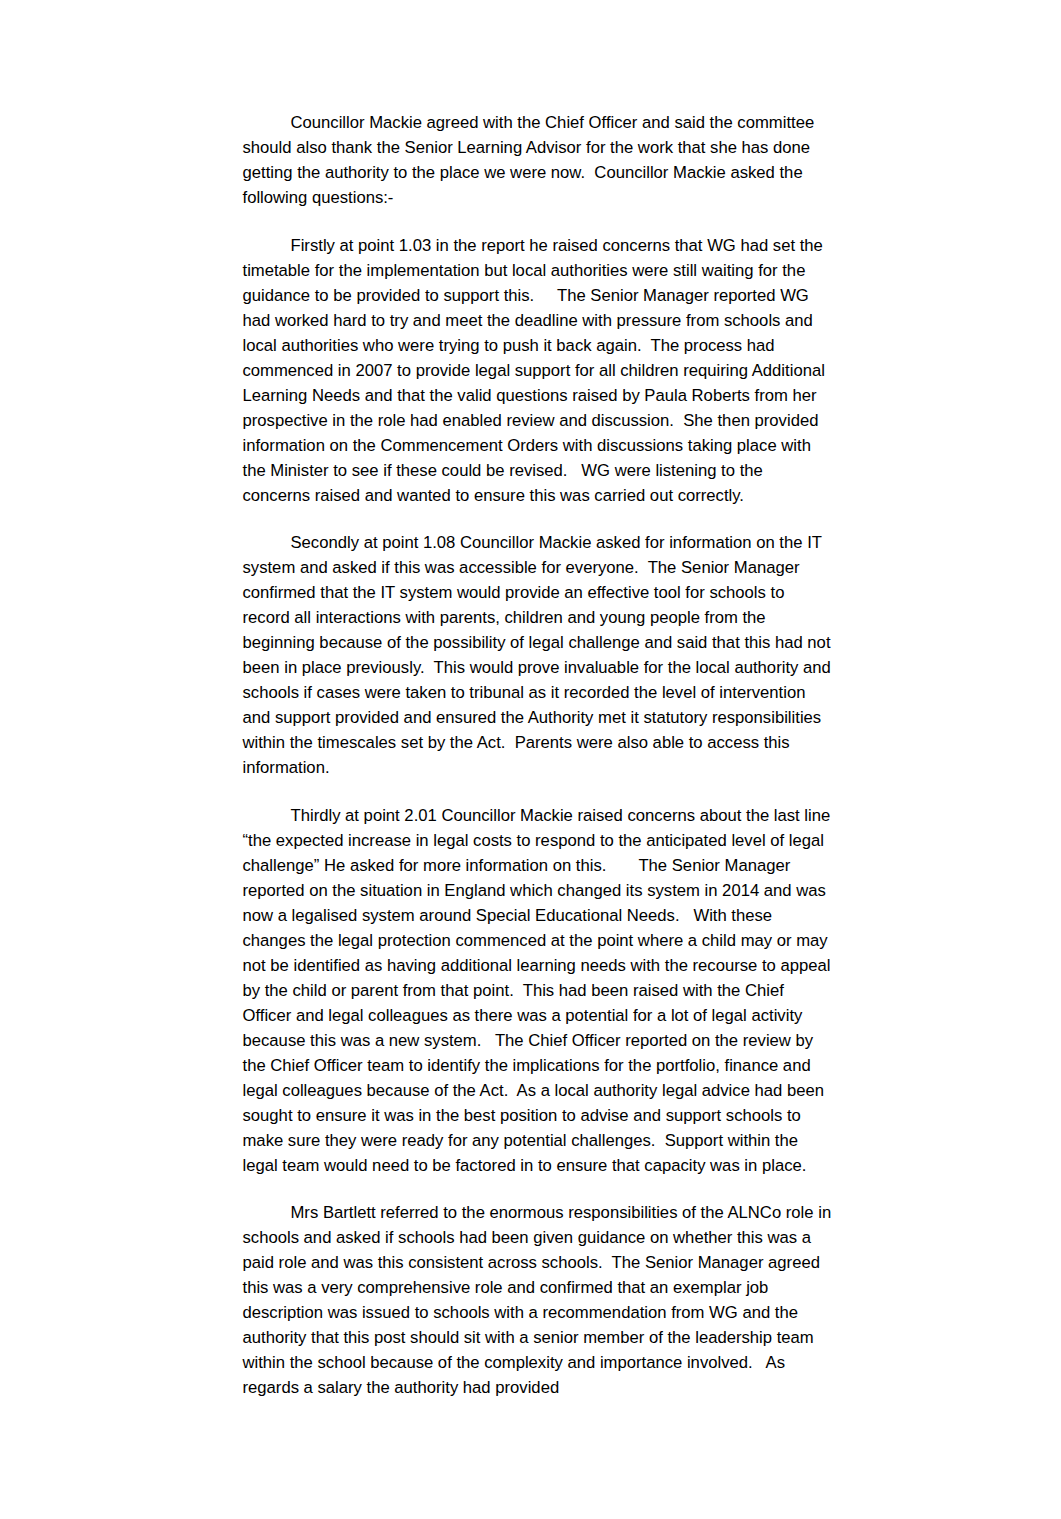Councillor Mackie agreed with the Chief Officer and said the committee should also thank the Senior Learning Advisor for the work that she has done getting the authority to the place we were now. Councillor Mackie asked the following questions:-
Firstly at point 1.03 in the report he raised concerns that WG had set the timetable for the implementation but local authorities were still waiting for the guidance to be provided to support this. The Senior Manager reported WG had worked hard to try and meet the deadline with pressure from schools and local authorities who were trying to push it back again. The process had commenced in 2007 to provide legal support for all children requiring Additional Learning Needs and that the valid questions raised by Paula Roberts from her prospective in the role had enabled review and discussion. She then provided information on the Commencement Orders with discussions taking place with the Minister to see if these could be revised. WG were listening to the concerns raised and wanted to ensure this was carried out correctly.
Secondly at point 1.08 Councillor Mackie asked for information on the IT system and asked if this was accessible for everyone. The Senior Manager confirmed that the IT system would provide an effective tool for schools to record all interactions with parents, children and young people from the beginning because of the possibility of legal challenge and said that this had not been in place previously. This would prove invaluable for the local authority and schools if cases were taken to tribunal as it recorded the level of intervention and support provided and ensured the Authority met it statutory responsibilities within the timescales set by the Act. Parents were also able to access this information.
Thirdly at point 2.01 Councillor Mackie raised concerns about the last line “the expected increase in legal costs to respond to the anticipated level of legal challenge” He asked for more information on this. The Senior Manager reported on the situation in England which changed its system in 2014 and was now a legalised system around Special Educational Needs. With these changes the legal protection commenced at the point where a child may or may not be identified as having additional learning needs with the recourse to appeal by the child or parent from that point. This had been raised with the Chief Officer and legal colleagues as there was a potential for a lot of legal activity because this was a new system. The Chief Officer reported on the review by the Chief Officer team to identify the implications for the portfolio, finance and legal colleagues because of the Act. As a local authority legal advice had been sought to ensure it was in the best position to advise and support schools to make sure they were ready for any potential challenges. Support within the legal team would need to be factored in to ensure that capacity was in place.
Mrs Bartlett referred to the enormous responsibilities of the ALNCo role in schools and asked if schools had been given guidance on whether this was a paid role and was this consistent across schools. The Senior Manager agreed this was a very comprehensive role and confirmed that an exemplar job description was issued to schools with a recommendation from WG and the authority that this post should sit with a senior member of the leadership team within the school because of the complexity and importance involved. As regards a salary the authority had provided